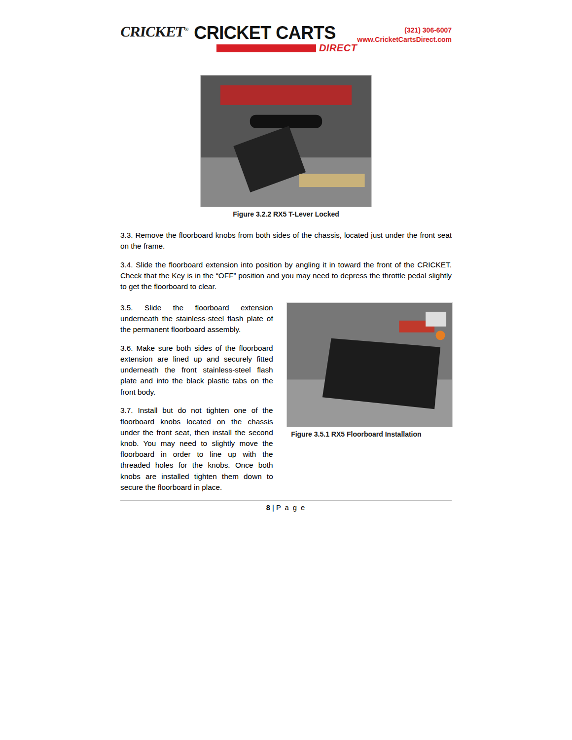CRICKET®
CRICKET CARTS
DIRECT
(321) 306-6007
www.CricketCartsDirect.com
Figure 3.2.2 RX5 T-Lever Locked
3.3. Remove the floorboard knobs from both sides of the chassis, located just under the front seat on the frame.
3.4. Slide the floorboard extension into position by angling it in toward the front of the CRICKET. Check that the Key is in the “OFF” position and you may need to depress the throttle pedal slightly to get the floorboard to clear.
3.5. Slide the floorboard extension underneath the stainless-steel flash plate of the permanent floorboard assembly.
3.6. Make sure both sides of the floorboard extension are lined up and securely fitted underneath the front stainless-steel flash plate and into the black plastic tabs on the front body.
3.7. Install but do not tighten one of the floorboard knobs located on the chassis under the front seat, then install the second knob. You may need to slightly move the floorboard in order to line up with the threaded holes for the knobs. Once both knobs are installed tighten them down to secure the floorboard in place.
Figure 3.5.1 RX5 Floorboard Installation
8 | P a g e